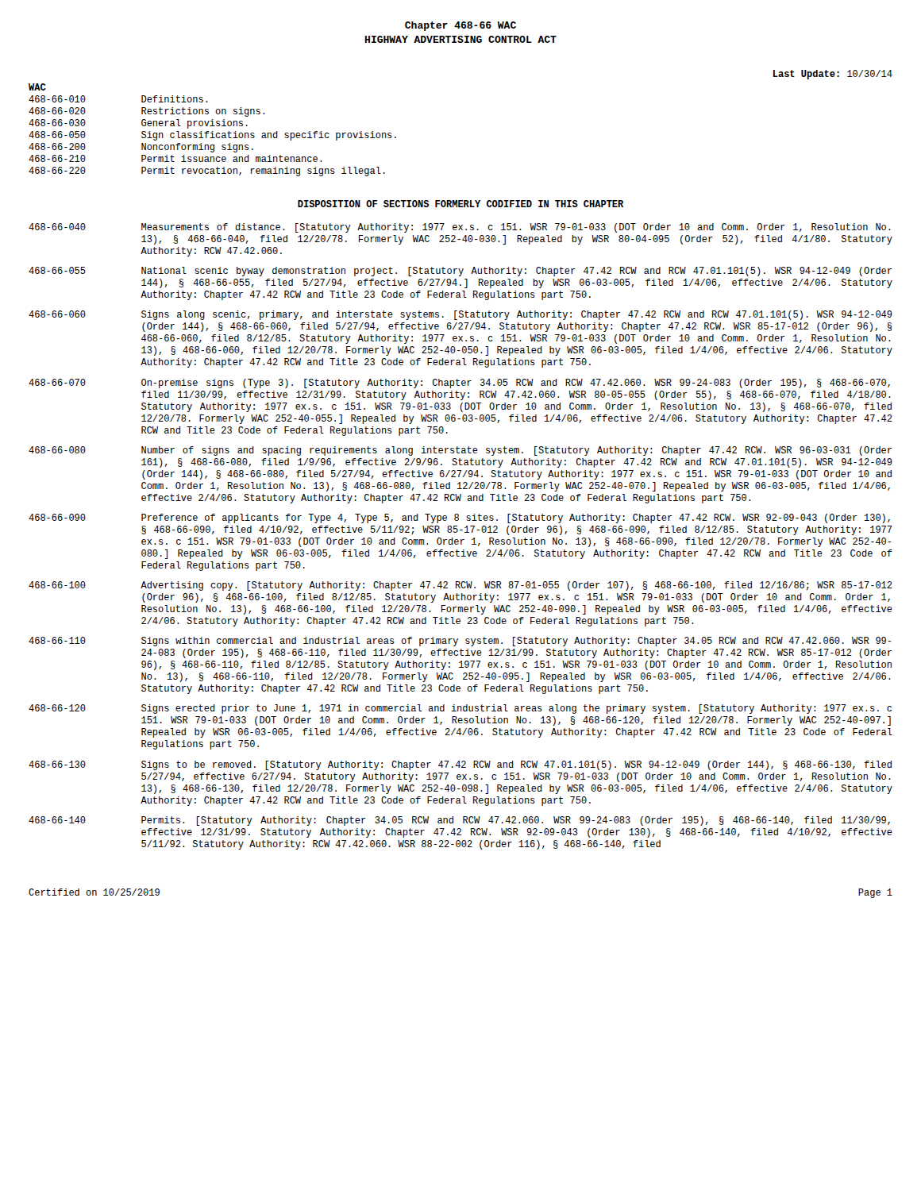Chapter 468-66 WAC
HIGHWAY ADVERTISING CONTROL ACT
Last Update: 10/30/14
WAC
| 468-66-010 | Definitions. |
| 468-66-020 | Restrictions on signs. |
| 468-66-030 | General provisions. |
| 468-66-050 | Sign classifications and specific provisions. |
| 468-66-200 | Nonconforming signs. |
| 468-66-210 | Permit issuance and maintenance. |
| 468-66-220 | Permit revocation, remaining signs illegal. |
DISPOSITION OF SECTIONS FORMERLY CODIFIED IN THIS CHAPTER
| 468-66-040 | Measurements of distance. [Statutory Authority: 1977 ex.s. c 151. WSR 79-01-033 (DOT Order 10 and Comm. Order 1, Resolution No. 13), § 468-66-040, filed 12/20/78. Formerly WAC 252-40-030.] Repealed by WSR 80-04-095 (Order 52), filed 4/1/80. Statutory Authority: RCW 47.42.060. |
| 468-66-055 | National scenic byway demonstration project. [Statutory Authority: Chapter 47.42 RCW and RCW 47.01.101(5). WSR 94-12-049 (Order 144), § 468-66-055, filed 5/27/94, effective 6/27/94.] Repealed by WSR 06-03-005, filed 1/4/06, effective 2/4/06. Statutory Authority: Chapter 47.42 RCW and Title 23 Code of Federal Regulations part 750. |
| 468-66-060 | Signs along scenic, primary, and interstate systems. [Statutory Authority: Chapter 47.42 RCW and RCW 47.01.101(5). WSR 94-12-049 (Order 144), § 468-66-060, filed 5/27/94, effective 6/27/94. Statutory Authority: Chapter 47.42 RCW. WSR 85-17-012 (Order 96), § 468-66-060, filed 8/12/85. Statutory Authority: 1977 ex.s. c 151. WSR 79-01-033 (DOT Order 10 and Comm. Order 1, Resolution No. 13), § 468-66-060, filed 12/20/78. Formerly WAC 252-40-050.] Repealed by WSR 06-03-005, filed 1/4/06, effective 2/4/06. Statutory Authority: Chapter 47.42 RCW and Title 23 Code of Federal Regulations part 750. |
| 468-66-070 | On-premise signs (Type 3). [Statutory Authority: Chapter 34.05 RCW and RCW 47.42.060. WSR 99-24-083 (Order 195), § 468-66-070, filed 11/30/99, effective 12/31/99. Statutory Authority: RCW 47.42.060. WSR 80-05-055 (Order 55), § 468-66-070, filed 4/18/80. Statutory Authority: 1977 ex.s. c 151. WSR 79-01-033 (DOT Order 10 and Comm. Order 1, Resolution No. 13), § 468-66-070, filed 12/20/78. Formerly WAC 252-40-055.] Repealed by WSR 06-03-005, filed 1/4/06, effective 2/4/06. Statutory Authority: Chapter 47.42 RCW and Title 23 Code of Federal Regulations part 750. |
| 468-66-080 | Number of signs and spacing requirements along interstate system. [Statutory Authority: Chapter 47.42 RCW. WSR 96-03-031 (Order 161), § 468-66-080, filed 1/9/96, effective 2/9/96. Statutory Authority: Chapter 47.42 RCW and RCW 47.01.101(5). WSR 94-12-049 (Order 144), § 468-66-080, filed 5/27/94, effective 6/27/94. Statutory Authority: 1977 ex.s. c 151. WSR 79-01-033 (DOT Order 10 and Comm. Order 1, Resolution No. 13), § 468-66-080, filed 12/20/78. Formerly WAC 252-40-070.] Repealed by WSR 06-03-005, filed 1/4/06, effective 2/4/06. Statutory Authority: Chapter 47.42 RCW and Title 23 Code of Federal Regulations part 750. |
| 468-66-090 | Preference of applicants for Type 4, Type 5, and Type 8 sites. [Statutory Authority: Chapter 47.42 RCW. WSR 92-09-043 (Order 130), § 468-66-090, filed 4/10/92, effective 5/11/92; WSR 85-17-012 (Order 96), § 468-66-090, filed 8/12/85. Statutory Authority: 1977 ex.s. c 151. WSR 79-01-033 (DOT Order 10 and Comm. Order 1, Resolution No. 13), § 468-66-090, filed 12/20/78. Formerly WAC 252-40-080.] Repealed by WSR 06-03-005, filed 1/4/06, effective 2/4/06. Statutory Authority: Chapter 47.42 RCW and Title 23 Code of Federal Regulations part 750. |
| 468-66-100 | Advertising copy. [Statutory Authority: Chapter 47.42 RCW. WSR 87-01-055 (Order 107), § 468-66-100, filed 12/16/86; WSR 85-17-012 (Order 96), § 468-66-100, filed 8/12/85. Statutory Authority: 1977 ex.s. c 151. WSR 79-01-033 (DOT Order 10 and Comm. Order 1, Resolution No. 13), § 468-66-100, filed 12/20/78. Formerly WAC 252-40-090.] Repealed by WSR 06-03-005, filed 1/4/06, effective 2/4/06. Statutory Authority: Chapter 47.42 RCW and Title 23 Code of Federal Regulations part 750. |
| 468-66-110 | Signs within commercial and industrial areas of primary system. [Statutory Authority: Chapter 34.05 RCW and RCW 47.42.060. WSR 99-24-083 (Order 195), § 468-66-110, filed 11/30/99, effective 12/31/99. Statutory Authority: Chapter 47.42 RCW. WSR 85-17-012 (Order 96), § 468-66-110, filed 8/12/85. Statutory Authority: 1977 ex.s. c 151. WSR 79-01-033 (DOT Order 10 and Comm. Order 1, Resolution No. 13), § 468-66-110, filed 12/20/78. Formerly WAC 252-40-095.] Repealed by WSR 06-03-005, filed 1/4/06, effective 2/4/06. Statutory Authority: Chapter 47.42 RCW and Title 23 Code of Federal Regulations part 750. |
| 468-66-120 | Signs erected prior to June 1, 1971 in commercial and industrial areas along the primary system. [Statutory Authority: 1977 ex.s. c 151. WSR 79-01-033 (DOT Order 10 and Comm. Order 1, Resolution No. 13), § 468-66-120, filed 12/20/78. Formerly WAC 252-40-097.] Repealed by WSR 06-03-005, filed 1/4/06, effective 2/4/06. Statutory Authority: Chapter 47.42 RCW and Title 23 Code of Federal Regulations part 750. |
| 468-66-130 | Signs to be removed. [Statutory Authority: Chapter 47.42 RCW and RCW 47.01.101(5). WSR 94-12-049 (Order 144), § 468-66-130, filed 5/27/94, effective 6/27/94. Statutory Authority: 1977 ex.s. c 151. WSR 79-01-033 (DOT Order 10 and Comm. Order 1, Resolution No. 13), § 468-66-130, filed 12/20/78. Formerly WAC 252-40-098.] Repealed by WSR 06-03-005, filed 1/4/06, effective 2/4/06. Statutory Authority: Chapter 47.42 RCW and Title 23 Code of Federal Regulations part 750. |
| 468-66-140 | Permits. [Statutory Authority: Chapter 34.05 RCW and RCW 47.42.060. WSR 99-24-083 (Order 195), § 468-66-140, filed 11/30/99, effective 12/31/99. Statutory Authority: Chapter 47.42 RCW. WSR 92-09-043 (Order 130), § 468-66-140, filed 4/10/92, effective 5/11/92. Statutory Authority: RCW 47.42.060. WSR 88-22-002 (Order 116), § 468-66-140, filed |
Certified on 10/25/2019 Page 1